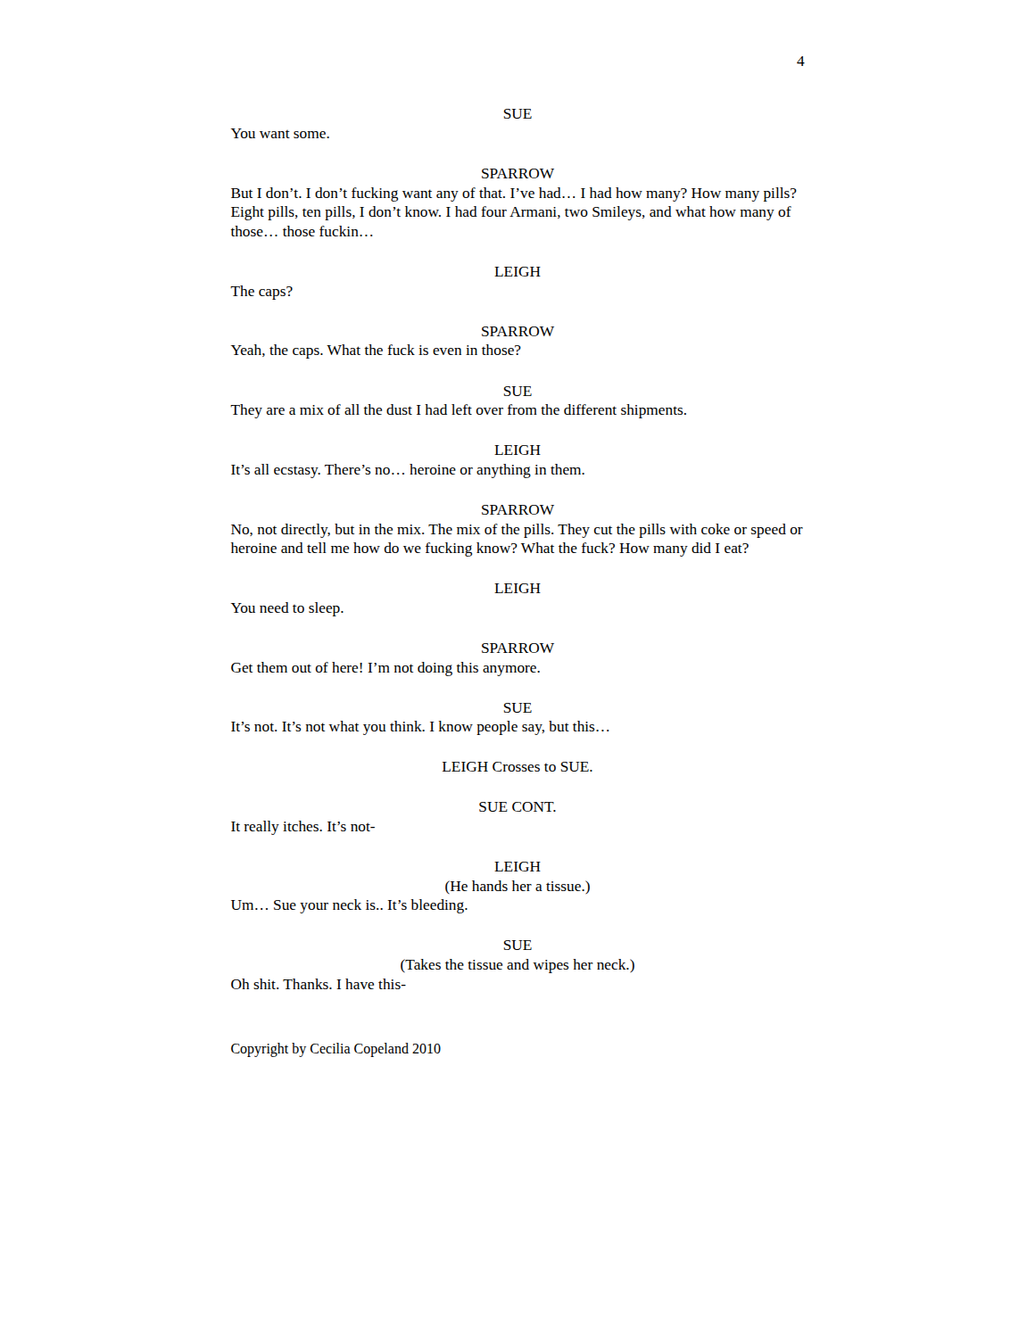4
SUE
You want some.
SPARROW
But I don’t. I don’t fucking want any of that. I’ve had… I had how many? How many pills? Eight pills, ten pills, I don’t know. I had four Armani, two Smileys, and what how many of those… those fuckin…
LEIGH
The caps?
SPARROW
Yeah, the caps. What the fuck is even in those?
SUE
They are a mix of all the dust I had left over from the different shipments.
LEIGH
It’s all ecstasy. There’s no… heroine or anything in them.
SPARROW
No, not directly, but in the mix. The mix of the pills. They cut the pills with coke or speed or heroine and tell me how do we fucking know? What the fuck? How many did I eat?
LEIGH
You need to sleep.
SPARROW
Get them out of here! I’m not doing this anymore.
SUE
It’s not. It’s not what you think. I know people say, but this…
LEIGH Crosses to SUE.
SUE CONT.
It really itches. It’s not-
LEIGH
(He hands her a tissue.)
Um… Sue your neck is.. It’s bleeding.
SUE
(Takes the tissue and wipes her neck.)
Oh shit. Thanks. I have this-
Copyright by Cecilia Copeland 2010